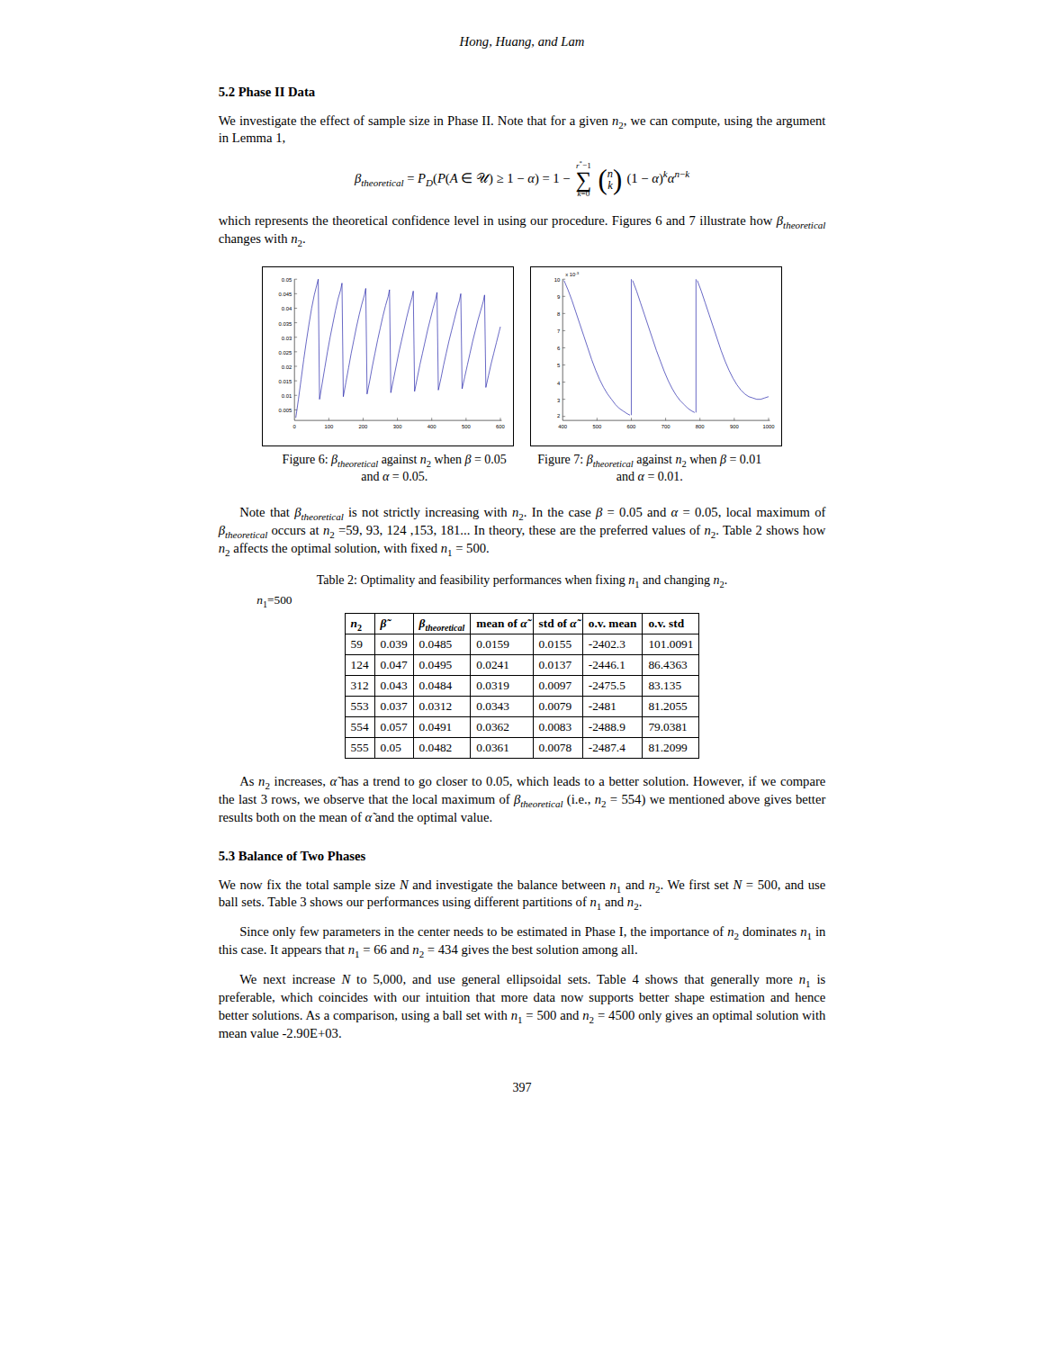Hong, Huang, and Lam
5.2 Phase II Data
We investigate the effect of sample size in Phase II. Note that for a given n2, we can compute, using the argument in Lemma 1,
βtheoretical = PD(P(A ∈ 𝒰) ≥ 1 − α) = 1 − r*−1 ∑ k=0 (n
k) (1 − α)kαn−k
which represents the theoretical confidence level in using our procedure. Figures 6 and 7 illustrate how βtheoretical changes with n2.
0.05 0.045 0.04 0.035 0.03 0.025 0.02 0.015 0.01 0.005 0 100 200 300 400 500 600
x 10-3 10 9 8 7 6 5 4 3 2 400 500 600 700 800 900 1000
Figure 6: βtheoretical against n2 when β = 0.05 and α = 0.05.
Figure 7: βtheoretical against n2 when β = 0.01 and α = 0.01.
Note that βtheoretical is not strictly increasing with n2. In the case β = 0.05 and α = 0.05, local maximum of βtheoretical occurs at n2 =59, 93, 124 ,153, 181... In theory, these are the preferred values of n2. Table 2 shows how n2 affects the optimal solution, with fixed n1 = 500.
Table 2: Optimality and feasibility performances when fixing n1 and changing n2.
n1=500
| n 2 | β̃ | β theoretical | mean of α̃ | std of α̃ | o.v. mean | o.v. std |
| --- | --- | --- | --- | --- | --- | --- |
| 59 | 0.039 | 0.0485 | 0.0159 | 0.0155 | -2402.3 | 101.0091 |
| 124 | 0.047 | 0.0495 | 0.0241 | 0.0137 | -2446.1 | 86.4363 |
| 312 | 0.043 | 0.0484 | 0.0319 | 0.0097 | -2475.5 | 83.135 |
| 553 | 0.037 | 0.0312 | 0.0343 | 0.0079 | -2481 | 81.2055 |
| 554 | 0.057 | 0.0491 | 0.0362 | 0.0083 | -2488.9 | 79.0381 |
| 555 | 0.05 | 0.0482 | 0.0361 | 0.0078 | -2487.4 | 81.2099 |
As n2 increases, α̃ has a trend to go closer to 0.05, which leads to a better solution. However, if we compare the last 3 rows, we observe that the local maximum of βtheoretical (i.e., n2 = 554) we mentioned above gives better results both on the mean of α̃ and the optimal value.
5.3 Balance of Two Phases
We now fix the total sample size N and investigate the balance between n1 and n2. We first set N = 500, and use ball sets. Table 3 shows our performances using different partitions of n1 and n2.
Since only few parameters in the center needs to be estimated in Phase I, the importance of n2 dominates n1 in this case. It appears that n1 = 66 and n2 = 434 gives the best solution among all.
We next increase N to 5,000, and use general ellipsoidal sets. Table 4 shows that generally more n1 is preferable, which coincides with our intuition that more data now supports better shape estimation and hence better solutions. As a comparison, using a ball set with n1 = 500 and n2 = 4500 only gives an optimal solution with mean value -2.90E+03.
397